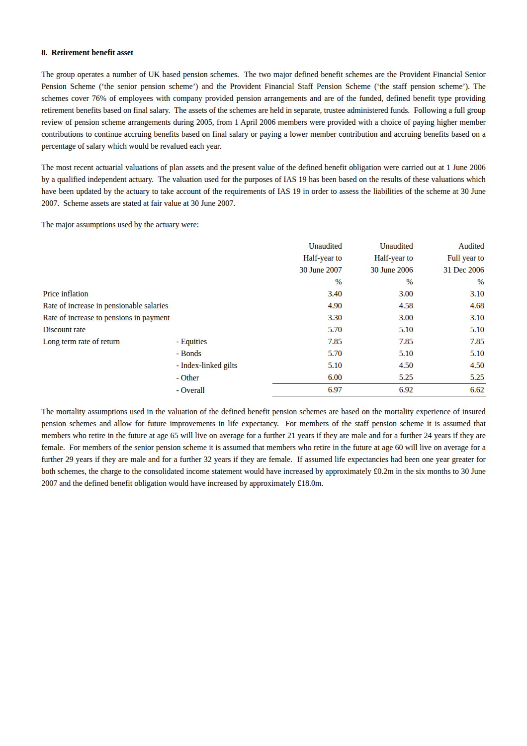8. Retirement benefit asset
The group operates a number of UK based pension schemes. The two major defined benefit schemes are the Provident Financial Senior Pension Scheme (‘the senior pension scheme’) and the Provident Financial Staff Pension Scheme (‘the staff pension scheme’). The schemes cover 76% of employees with company provided pension arrangements and are of the funded, defined benefit type providing retirement benefits based on final salary. The assets of the schemes are held in separate, trustee administered funds. Following a full group review of pension scheme arrangements during 2005, from 1 April 2006 members were provided with a choice of paying higher member contributions to continue accruing benefits based on final salary or paying a lower member contribution and accruing benefits based on a percentage of salary which would be revalued each year.
The most recent actuarial valuations of plan assets and the present value of the defined benefit obligation were carried out at 1 June 2006 by a qualified independent actuary. The valuation used for the purposes of IAS 19 has been based on the results of these valuations which have been updated by the actuary to take account of the requirements of IAS 19 in order to assess the liabilities of the scheme at 30 June 2007. Scheme assets are stated at fair value at 30 June 2007.
The major assumptions used by the actuary were:
| | | Unaudited | Unaudited | Audited |
| | | Half-year to | Half-year to | Full year to |
| | | 30 June 2007 | 30 June 2006 | 31 Dec 2006 |
| | | % | % | % |
| Price inflation | | 3.40 | 3.00 | 3.10 |
| Rate of increase in pensionable salaries | | 4.90 | 4.58 | 4.68 |
| Rate of increase to pensions in payment | | 3.30 | 3.00 | 3.10 |
| Discount rate | | 5.70 | 5.10 | 5.10 |
| Long term rate of return | - Equities | 7.85 | 7.85 | 7.85 |
| | - Bonds | 5.70 | 5.10 | 5.10 |
| | - Index-linked gilts | 5.10 | 4.50 | 4.50 |
| | - Other | 6.00 | 5.25 | 5.25 |
| | - Overall | 6.97 | 6.92 | 6.62 |
The mortality assumptions used in the valuation of the defined benefit pension schemes are based on the mortality experience of insured pension schemes and allow for future improvements in life expectancy. For members of the staff pension scheme it is assumed that members who retire in the future at age 65 will live on average for a further 21 years if they are male and for a further 24 years if they are female. For members of the senior pension scheme it is assumed that members who retire in the future at age 60 will live on average for a further 29 years if they are male and for a further 32 years if they are female. If assumed life expectancies had been one year greater for both schemes, the charge to the consolidated income statement would have increased by approximately £0.2m in the six months to 30 June 2007 and the defined benefit obligation would have increased by approximately £18.0m.